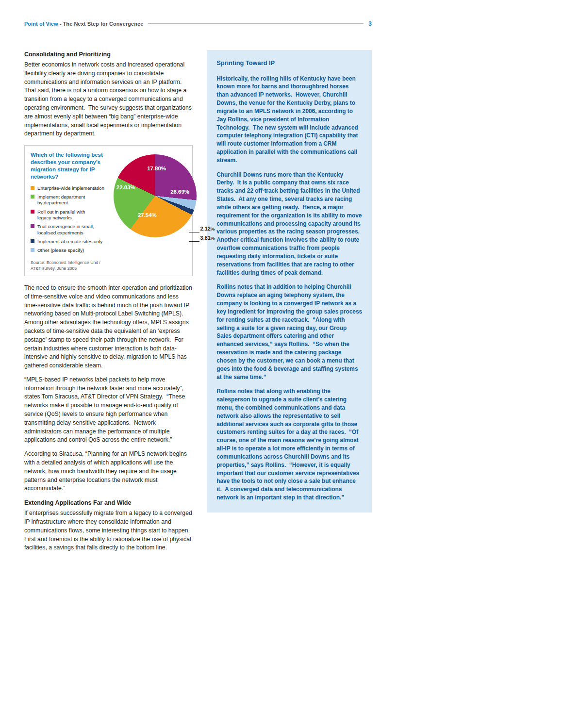Point of View - The Next Step for Convergence 3
Consolidating and Prioritizing
Better economics in network costs and increased operational flexibility clearly are driving companies to consolidate communications and information services on an IP platform. That said, there is not a uniform consensus on how to stage a transition from a legacy to a converged communications and operating environment. The survey suggests that organizations are almost evenly split between “big bang” enterprise-wide implementations, small local experiments or implementation department by department.
Which of the following best describes your company’s migration strategy for IP networks?
Enterprise-wide implementation
Implement department
by department
Roll out in parallel with
legacy networks
Trial convergence in small,
localised experiments
Implement at remote sites only
Other (please specify)
Source: Economist Intelligence Unit / AT&T survey, June 2005
17.80%
26.69%
27.54%
22.03%
2.12%
3.81%
The need to ensure the smooth inter-operation and prioritization of time-sensitive voice and video communications and less time-sensitive data traffic is behind much of the push toward IP networking based on Multi-protocol Label Switching (MPLS). Among other advantages the technology offers, MPLS assigns packets of time-sensitive data the equivalent of an ‘express postage’ stamp to speed their path through the network. For certain industries where customer interaction is both data-intensive and highly sensitive to delay, migration to MPLS has gathered considerable steam.
“MPLS-based IP networks label packets to help move information through the network faster and more accurately”, states Tom Siracusa, AT&T Director of VPN Strategy. “These networks make it possible to manage end-to-end quality of service (QoS) levels to ensure high performance when transmitting delay-sensitive applications. Network administrators can manage the performance of multiple applications and control QoS across the entire network.”
According to Siracusa, “Planning for an MPLS network begins with a detailed analysis of which applications will use the network, how much bandwidth they require and the usage patterns and enterprise locations the network must accommodate.”
Extending Applications Far and Wide
If enterprises successfully migrate from a legacy to a converged IP infrastructure where they consolidate information and communications flows, some interesting things start to happen. First and foremost is the ability to rationalize the use of physical facilities, a savings that falls directly to the bottom line.
Sprinting Toward IP
Historically, the rolling hills of Kentucky have been known more for barns and thoroughbred horses than advanced IP networks. However, Churchill Downs, the venue for the Kentucky Derby, plans to migrate to an MPLS network in 2006, according to Jay Rollins, vice president of Information Technology. The new system will include advanced computer telephony integration (CTI) capability that will route customer information from a CRM application in parallel with the communications call stream.
Churchill Downs runs more than the Kentucky Derby. It is a public company that owns six race tracks and 22 off-track betting facilities in the United States. At any one time, several tracks are racing while others are getting ready. Hence, a major requirement for the organization is its ability to move communications and processing capacity around its various properties as the racing season progresses. Another critical function involves the ability to route overflow communications traffic from people requesting daily information, tickets or suite reservations from facilities that are racing to other facilities during times of peak demand.
Rollins notes that in addition to helping Churchill Downs replace an aging telephony system, the company is looking to a converged IP network as a key ingredient for improving the group sales process for renting suites at the racetrack. “Along with selling a suite for a given racing day, our Group Sales department offers catering and other enhanced services,” says Rollins. “So when the reservation is made and the catering package chosen by the customer, we can book a menu that goes into the food & beverage and staffing systems at the same time.”
Rollins notes that along with enabling the salesperson to upgrade a suite client’s catering menu, the combined communications and data network also allows the representative to sell additional services such as corporate gifts to those customers renting suites for a day at the races. “Of course, one of the main reasons we’re going almost all-IP is to operate a lot more efficiently in terms of communications across Churchill Downs and its properties,” says Rollins. “However, it is equally important that our customer service representatives have the tools to not only close a sale but enhance it. A converged data and telecommunications network is an important step in that direction.”